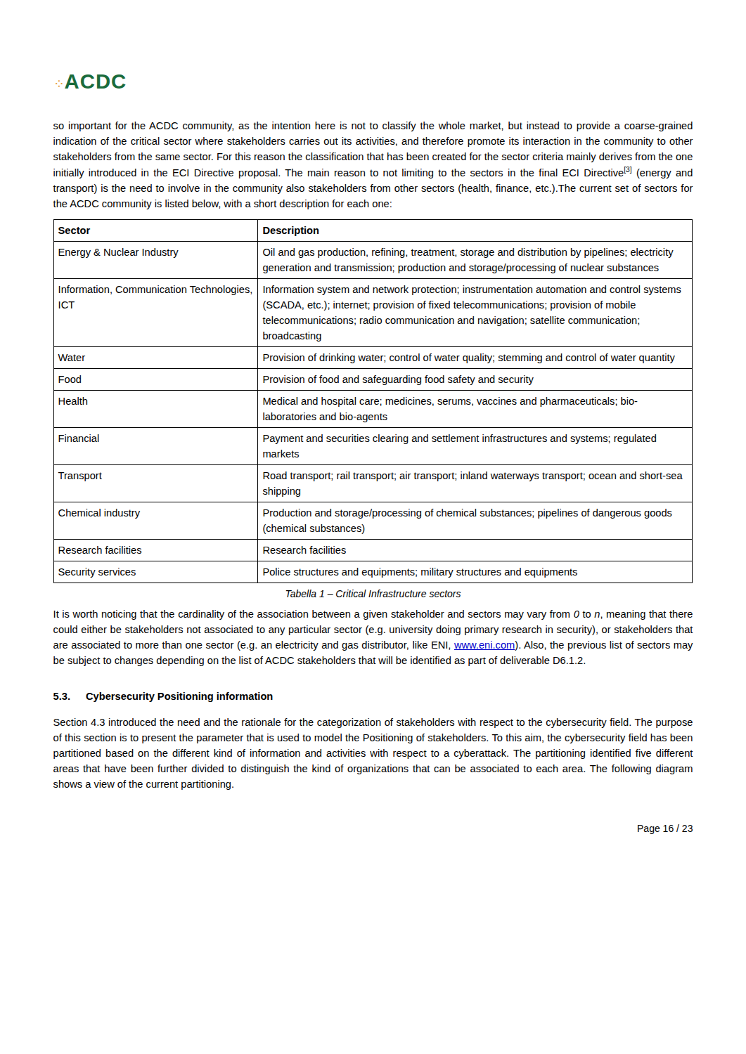⁘ACDC
so important for the ACDC community, as the intention here is not to classify the whole market, but instead to provide a coarse-grained indication of the critical sector where stakeholders carries out its activities, and therefore promote its interaction in the community to other stakeholders from the same sector. For this reason the classification that has been created for the sector criteria mainly derives from the one initially introduced in the ECI Directive proposal. The main reason to not limiting to the sectors in the final ECI Directive[3] (energy and transport) is the need to involve in the community also stakeholders from other sectors (health, finance, etc.).The current set of sectors for the ACDC community is listed below, with a short description for each one:
| Sector | Description |
| --- | --- |
| Energy & Nuclear Industry | Oil and gas production, refining, treatment, storage and distribution by pipelines; electricity generation and transmission; production and storage/processing of nuclear substances |
| Information, Communication Technologies, ICT | Information system and network protection; instrumentation automation and control systems (SCADA, etc.); internet; provision of fixed telecommunications; provision of mobile telecommunications; radio communication and navigation; satellite communication; broadcasting |
| Water | Provision of drinking water; control of water quality; stemming and control of water quantity |
| Food | Provision of food and safeguarding food safety and security |
| Health | Medical and hospital care; medicines, serums, vaccines and pharmaceuticals; bio-laboratories and bio-agents |
| Financial | Payment and securities clearing and settlement infrastructures and systems; regulated markets |
| Transport | Road transport; rail transport; air transport; inland waterways transport; ocean and short-sea shipping |
| Chemical industry | Production and storage/processing of chemical substances; pipelines of dangerous goods (chemical substances) |
| Research facilities | Research facilities |
| Security services | Police structures and equipments; military structures and equipments |
Tabella 1 – Critical Infrastructure sectors
It is worth noticing that the cardinality of the association between a given stakeholder and sectors may vary from 0 to n, meaning that there could either be stakeholders not associated to any particular sector (e.g. university doing primary research in security), or stakeholders that are associated to more than one sector (e.g. an electricity and gas distributor, like ENI, www.eni.com). Also, the previous list of sectors may be subject to changes depending on the list of ACDC stakeholders that will be identified as part of deliverable D6.1.2.
5.3. Cybersecurity Positioning information
Section 4.3 introduced the need and the rationale for the categorization of stakeholders with respect to the cybersecurity field. The purpose of this section is to present the parameter that is used to model the Positioning of stakeholders. To this aim, the cybersecurity field has been partitioned based on the different kind of information and activities with respect to a cyberattack. The partitioning identified five different areas that have been further divided to distinguish the kind of organizations that can be associated to each area. The following diagram shows a view of the current partitioning.
Page 16 / 23